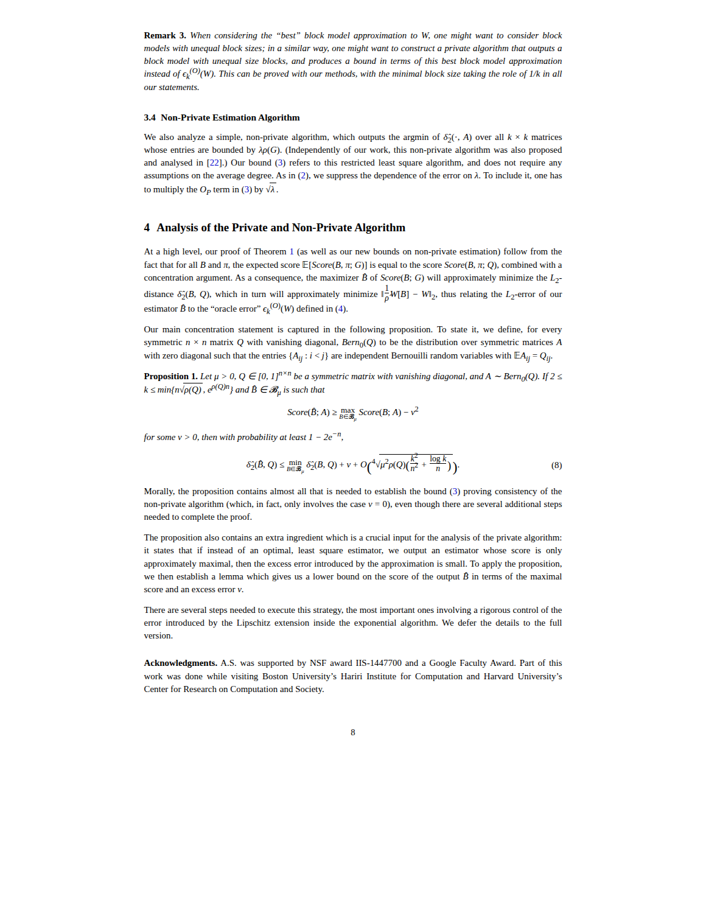Remark 3. When considering the “best” block model approximation to W, one might want to consider block models with unequal block sizes; in a similar way, one might want to construct a private algorithm that outputs a block model with unequal size blocks, and produces a bound in terms of this best block model approximation instead of ϵk(O)(W). This can be proved with our methods, with the minimal block size taking the role of 1/k in all our statements.
3.4 Non-Private Estimation Algorithm
We also analyze a simple, non-private algorithm, which outputs the argmin of δ̂2(·, A) over all k × k matrices whose entries are bounded by λρ(G). (Independently of our work, this non-private algorithm was also proposed and analysed in [22].) Our bound (3) refers to this restricted least square algorithm, and does not require any assumptions on the average degree. As in (2), we suppress the dependence of the error on λ. To include it, one has to multiply the OP term in (3) by √λ.
4 Analysis of the Private and Non-Private Algorithm
At a high level, our proof of Theorem 1 (as well as our new bounds on non-private estimation) follow from the fact that for all B and π, the expected score 𝔼[Score(B, π; G)] is equal to the score Score(B, π; Q), combined with a concentration argument. As a consequence, the maximizer B̂ of Score(B; G) will approximately minimize the L2-distance δ̂2(B, Q), which in turn will approximately minimize ‖1 ρ̂W[B] − W‖2, thus relating the L2-error of our estimator B̂ to the “oracle error” ϵk(O)(W) defined in (4).
Our main concentration statement is captured in the following proposition. To state it, we define, for every symmetric n × n matrix Q with vanishing diagonal, Bern0(Q) to be the distribution over symmetric matrices A with zero diagonal such that the entries {Aij : i < j} are independent Bernouilli random variables with 𝔼Aij = Qij.
Proposition 1. Let μ > 0, Q ∈ [0, 1]n×n be a symmetric matrix with vanishing diagonal, and A ∼ Bern0(Q). If 2 ≤ k ≤ min{n√ρ(Q), eρ(Q)n} and B̂ ∈ 𝓑μ is such that
Score(B̂; A) ≥ max B∈𝓑μ Score(B; A) − ν2
for some ν > 0, then with probability at least 1 − 2e−n,
δ̂2(B̂, Q) ≤ min B∈𝓑μ δ̂2(B, Q) + ν + O(4√μ2ρ(Q)(k2 n2 + log k n)).
(8)
Morally, the proposition contains almost all that is needed to establish the bound (3) proving consistency of the non-private algorithm (which, in fact, only involves the case ν = 0), even though there are several additional steps needed to complete the proof.
The proposition also contains an extra ingredient which is a crucial input for the analysis of the private algorithm: it states that if instead of an optimal, least square estimator, we output an estimator whose score is only approximately maximal, then the excess error introduced by the approximation is small. To apply the proposition, we then establish a lemma which gives us a lower bound on the score of the output B̂ in terms of the maximal score and an excess error ν.
There are several steps needed to execute this strategy, the most important ones involving a rigorous control of the error introduced by the Lipschitz extension inside the exponential algorithm. We defer the details to the full version.
Acknowledgments. A.S. was supported by NSF award IIS-1447700 and a Google Faculty Award. Part of this work was done while visiting Boston University’s Hariri Institute for Computation and Harvard University’s Center for Research on Computation and Society.
8